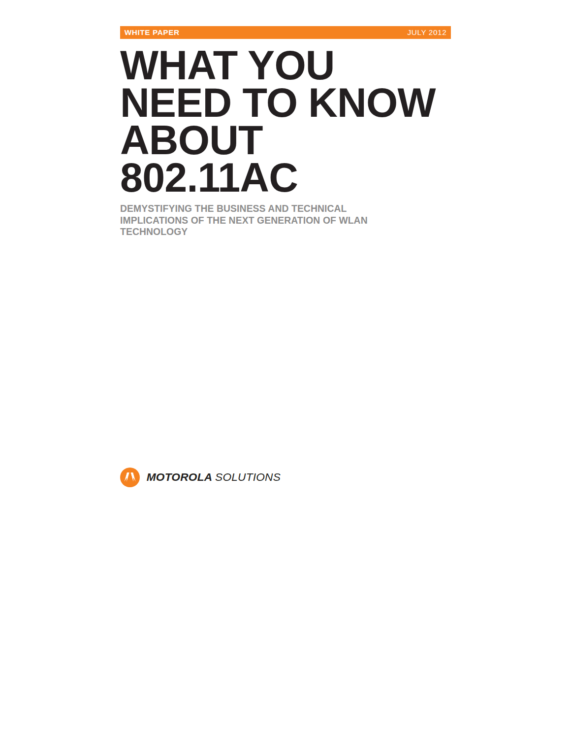White Paper July 2012
What You Need to Know About 802.11ac
Demystifying the business and technical implications of the next generation of WLAN technology
MOTOROLA SOLUTIONS